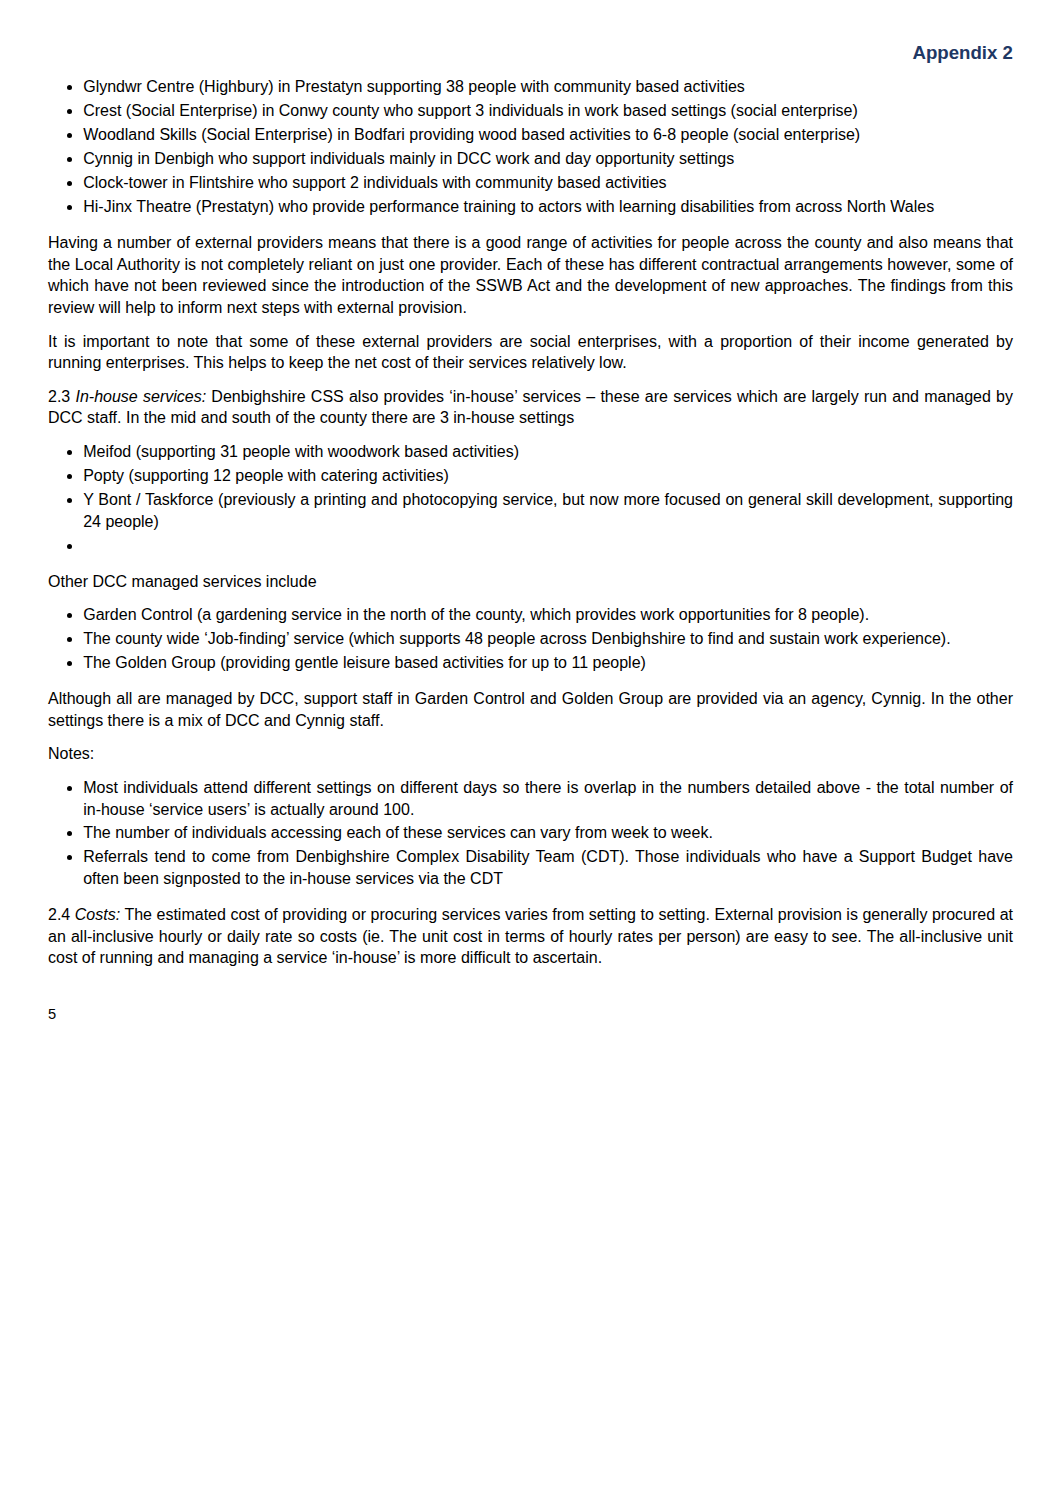Appendix 2
Glyndwr Centre (Highbury) in Prestatyn supporting 38 people with community based activities
Crest (Social Enterprise) in Conwy county who support 3 individuals in work based settings (social enterprise)
Woodland Skills (Social Enterprise) in Bodfari providing wood based activities to 6-8 people (social enterprise)
Cynnig in Denbigh who support individuals mainly in DCC work and day opportunity settings
Clock-tower in Flintshire who support 2 individuals with community based activities
Hi-Jinx Theatre (Prestatyn) who provide performance training to actors with learning disabilities from across North Wales
Having a number of external providers means that there is a good range of activities for people across the county and also means that the Local Authority is not completely reliant on just one provider. Each of these has different contractual arrangements however, some of which have not been reviewed since the introduction of the SSWB Act and the development of new approaches. The findings from this review will help to inform next steps with external provision.
It is important to note that some of these external providers are social enterprises, with a proportion of their income generated by running enterprises. This helps to keep the net cost of their services relatively low.
2.3 In-house services: Denbighshire CSS also provides ‘in-house’ services – these are services which are largely run and managed by DCC staff. In the mid and south of the county there are 3 in-house settings
Meifod (supporting 31 people with woodwork based activities)
Popty (supporting 12 people with catering activities)
Y Bont / Taskforce (previously a printing and photocopying service, but now more focused on general skill development, supporting 24 people)
Other DCC managed services include
Garden Control (a gardening service in the north of the county, which provides work opportunities for 8 people).
The county wide ‘Job-finding’ service (which supports 48 people across Denbighshire to find and sustain work experience).
The Golden Group (providing gentle leisure based activities for up to 11 people)
Although all are managed by DCC, support staff in Garden Control and Golden Group are provided via an agency, Cynnig. In the other settings there is a mix of DCC and Cynnig staff.
Notes:
Most individuals attend different settings on different days so there is overlap in the numbers detailed above - the total number of in-house ‘service users’ is actually around 100.
The number of individuals accessing each of these services can vary from week to week.
Referrals tend to come from Denbighshire Complex Disability Team (CDT). Those individuals who have a Support Budget have often been signposted to the in-house services via the CDT
2.4 Costs: The estimated cost of providing or procuring services varies from setting to setting. External provision is generally procured at an all-inclusive hourly or daily rate so costs (ie. The unit cost in terms of hourly rates per person) are easy to see. The all-inclusive unit cost of running and managing a service ‘in-house’ is more difficult to ascertain.
5